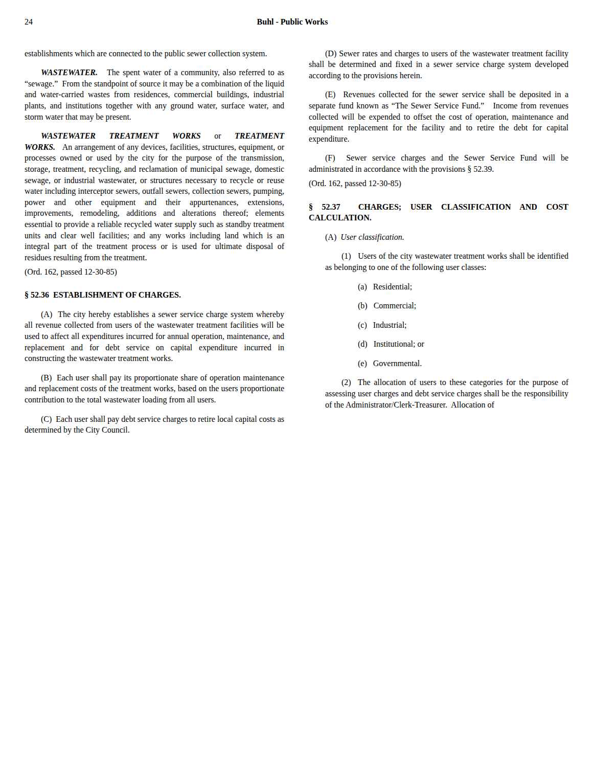24 Buhl - Public Works
establishments which are connected to the public sewer collection system.
WASTEWATER. The spent water of a community, also referred to as “sewage.” From the standpoint of source it may be a combination of the liquid and water-carried wastes from residences, commercial buildings, industrial plants, and institutions together with any ground water, surface water, and storm water that may be present.
WASTEWATER TREATMENT WORKS or TREATMENT WORKS. An arrangement of any devices, facilities, structures, equipment, or processes owned or used by the city for the purpose of the transmission, storage, treatment, recycling, and reclamation of municipal sewage, domestic sewage, or industrial wastewater, or structures necessary to recycle or reuse water including interceptor sewers, outfall sewers, collection sewers, pumping, power and other equipment and their appurtenances, extensions, improvements, remodeling, additions and alterations thereof; elements essential to provide a reliable recycled water supply such as standby treatment units and clear well facilities; and any works including land which is an integral part of the treatment process or is used for ultimate disposal of residues resulting from the treatment.
(Ord. 162, passed 12-30-85)
§ 52.36 ESTABLISHMENT OF CHARGES.
(A) The city hereby establishes a sewer service charge system whereby all revenue collected from users of the wastewater treatment facilities will be used to affect all expenditures incurred for annual operation, maintenance, and replacement and for debt service on capital expenditure incurred in constructing the wastewater treatment works.
(B) Each user shall pay its proportionate share of operation maintenance and replacement costs of the treatment works, based on the users proportionate contribution to the total wastewater loading from all users.
(C) Each user shall pay debt service charges to retire local capital costs as determined by the City Council.
(D) Sewer rates and charges to users of the wastewater treatment facility shall be determined and fixed in a sewer service charge system developed according to the provisions herein.
(E) Revenues collected for the sewer service shall be deposited in a separate fund known as “The Sewer Service Fund.” Income from revenues collected will be expended to offset the cost of operation, maintenance and equipment replacement for the facility and to retire the debt for capital expenditure.
(F) Sewer service charges and the Sewer Service Fund will be administrated in accordance with the provisions § 52.39.
(Ord. 162, passed 12-30-85)
§ 52.37 CHARGES; USER CLASSIFICATION AND COST CALCULATION.
(A) User classification.
(1) Users of the city wastewater treatment works shall be identified as belonging to one of the following user classes:
(a) Residential;
(b) Commercial;
(c) Industrial;
(d) Institutional; or
(e) Governmental.
(2) The allocation of users to these categories for the purpose of assessing user charges and debt service charges shall be the responsibility of the Administrator/Clerk-Treasurer. Allocation of